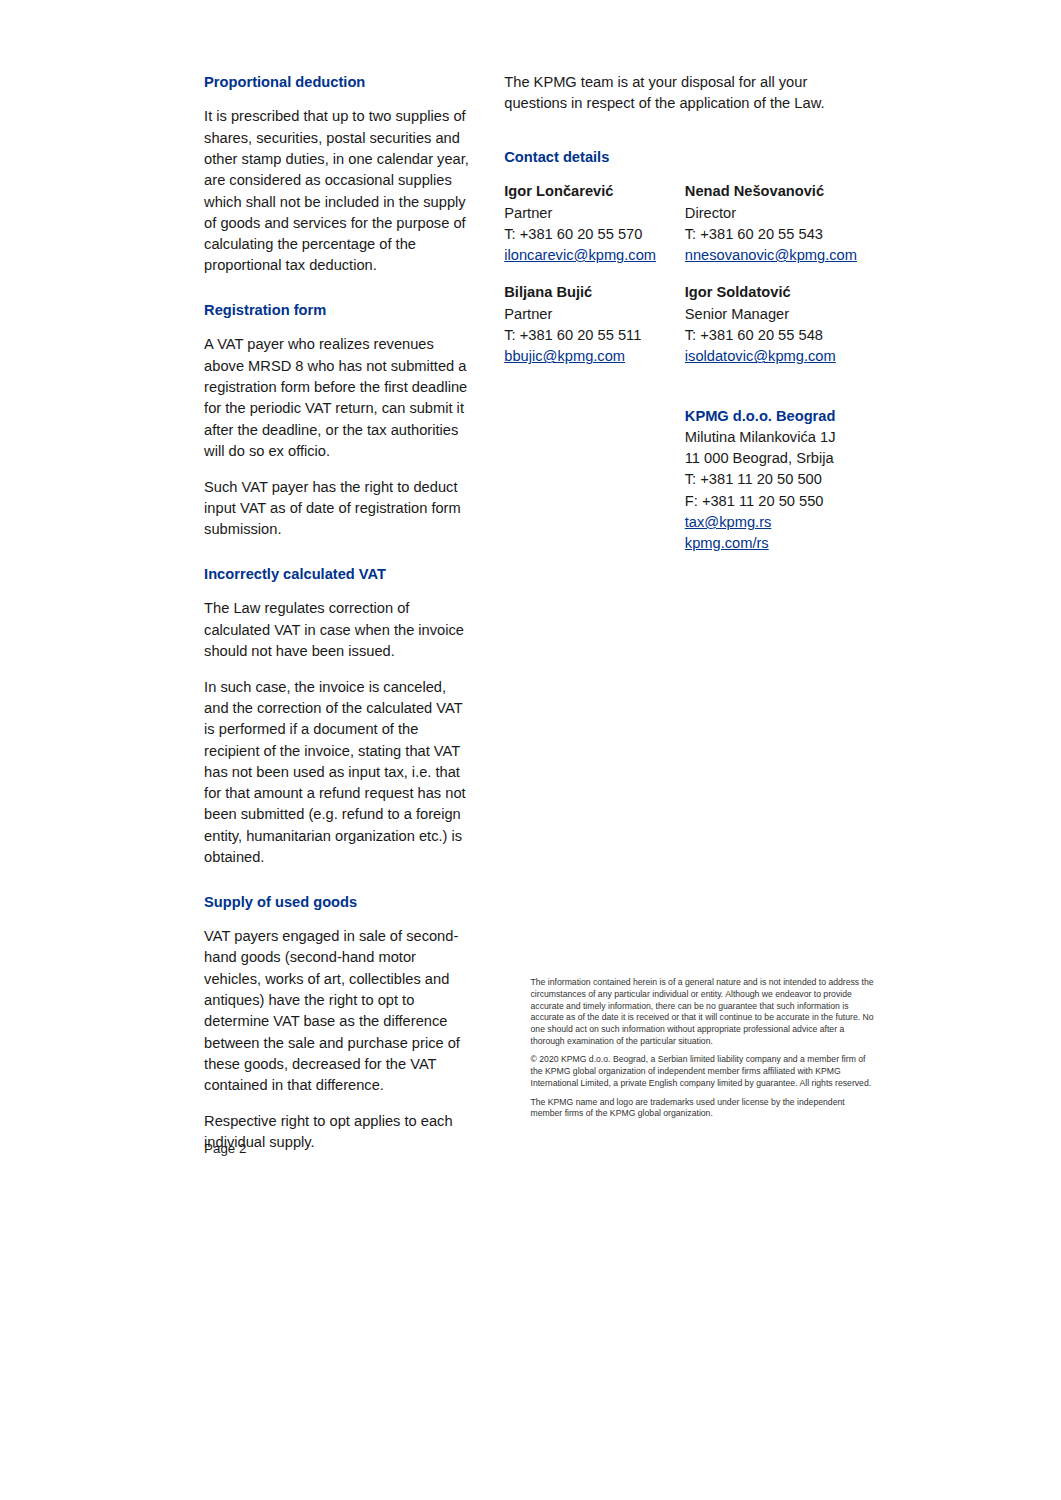Proportional deduction
It is prescribed that up to two supplies of shares, securities, postal securities and other stamp duties, in one calendar year, are considered as occasional supplies which shall not be included in the supply of goods and services for the purpose of calculating the percentage of the proportional tax deduction.
Registration form
A VAT payer who realizes revenues above MRSD 8 who has not submitted a registration form before the first deadline for the periodic VAT return, can submit it after the deadline, or the tax authorities will do so ex officio.
Such VAT payer has the right to deduct input VAT as of date of registration form submission.
Incorrectly calculated VAT
The Law regulates correction of calculated VAT in case when the invoice should not have been issued.
In such case, the invoice is canceled, and the correction of the calculated VAT is performed if a document of the recipient of the invoice, stating that VAT has not been used as input tax, i.e. that for that amount a refund request has not been submitted (e.g. refund to a foreign entity, humanitarian organization etc.) is obtained.
Supply of used goods
VAT payers engaged in sale of second-hand goods (second-hand motor vehicles, works of art, collectibles and antiques) have the right to opt to determine VAT base as the difference between the sale and purchase price of these goods, decreased for the VAT contained in that difference.
Respective right to opt applies to each individual supply.
The KPMG team is at your disposal for all your questions in respect of the application of the Law.
Contact details
Igor Lončarević
Partner
T: +381 60 20 55 570
iloncarevic@kpmg.com
Biljana Bujić
Partner
T: +381 60 20 55 511
bbujic@kpmg.com
Nenad Nešovanović
Director
T: +381 60 20 55 543
nnesovanovic@kpmg.com
Igor Soldatović
Senior Manager
T: +381 60 20 55 548
isoldatovic@kpmg.com
KPMG d.o.o. Beograd
Milutina Milankovića 1J
11 000 Beograd, Srbija
T: +381 11 20 50 500
F: +381 11 20 50 550
tax@kpmg.rs
kpmg.com/rs
The information contained herein is of a general nature and is not intended to address the circumstances of any particular individual or entity. Although we endeavor to provide accurate and timely information, there can be no guarantee that such information is accurate as of the date it is received or that it will continue to be accurate in the future. No one should act on such information without appropriate professional advice after a thorough examination of the particular situation.
© 2020 KPMG d.o.o. Beograd, a Serbian limited liability company and a member firm of the KPMG global organization of independent member firms affiliated with KPMG International Limited, a private English company limited by guarantee. All rights reserved.
The KPMG name and logo are trademarks used under license by the independent member firms of the KPMG global organization.
Page 2